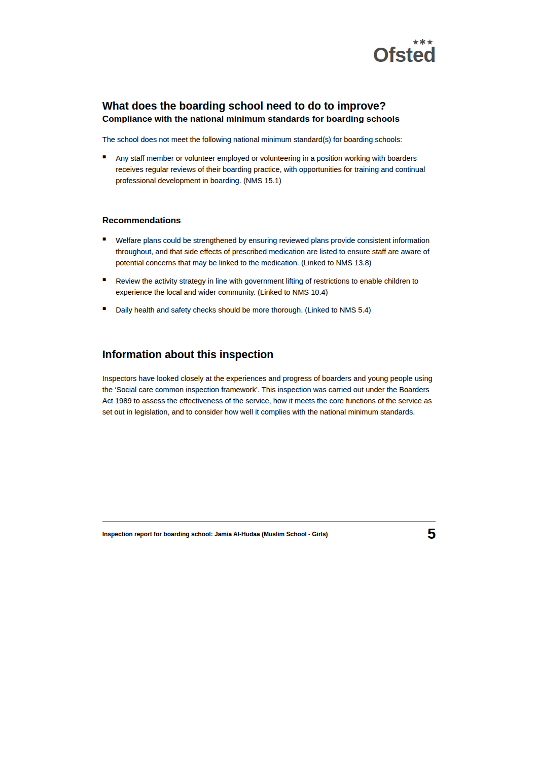★✱★
Ofsted
What does the boarding school need to do to improve?
Compliance with the national minimum standards for boarding schools
The school does not meet the following national minimum standard(s) for boarding schools:
Any staff member or volunteer employed or volunteering in a position working with boarders receives regular reviews of their boarding practice, with opportunities for training and continual professional development in boarding. (NMS 15.1)
Recommendations
Welfare plans could be strengthened by ensuring reviewed plans provide consistent information throughout, and that side effects of prescribed medication are listed to ensure staff are aware of potential concerns that may be linked to the medication. (Linked to NMS 13.8)
Review the activity strategy in line with government lifting of restrictions to enable children to experience the local and wider community. (Linked to NMS 10.4)
Daily health and safety checks should be more thorough. (Linked to NMS 5.4)
Information about this inspection
Inspectors have looked closely at the experiences and progress of boarders and young people using the ‘Social care common inspection framework’. This inspection was carried out under the Boarders Act 1989 to assess the effectiveness of the service, how it meets the core functions of the service as set out in legislation, and to consider how well it complies with the national minimum standards.
Inspection report for boarding school: Jamia Al-Hudaa (Muslim School - Girls)
5